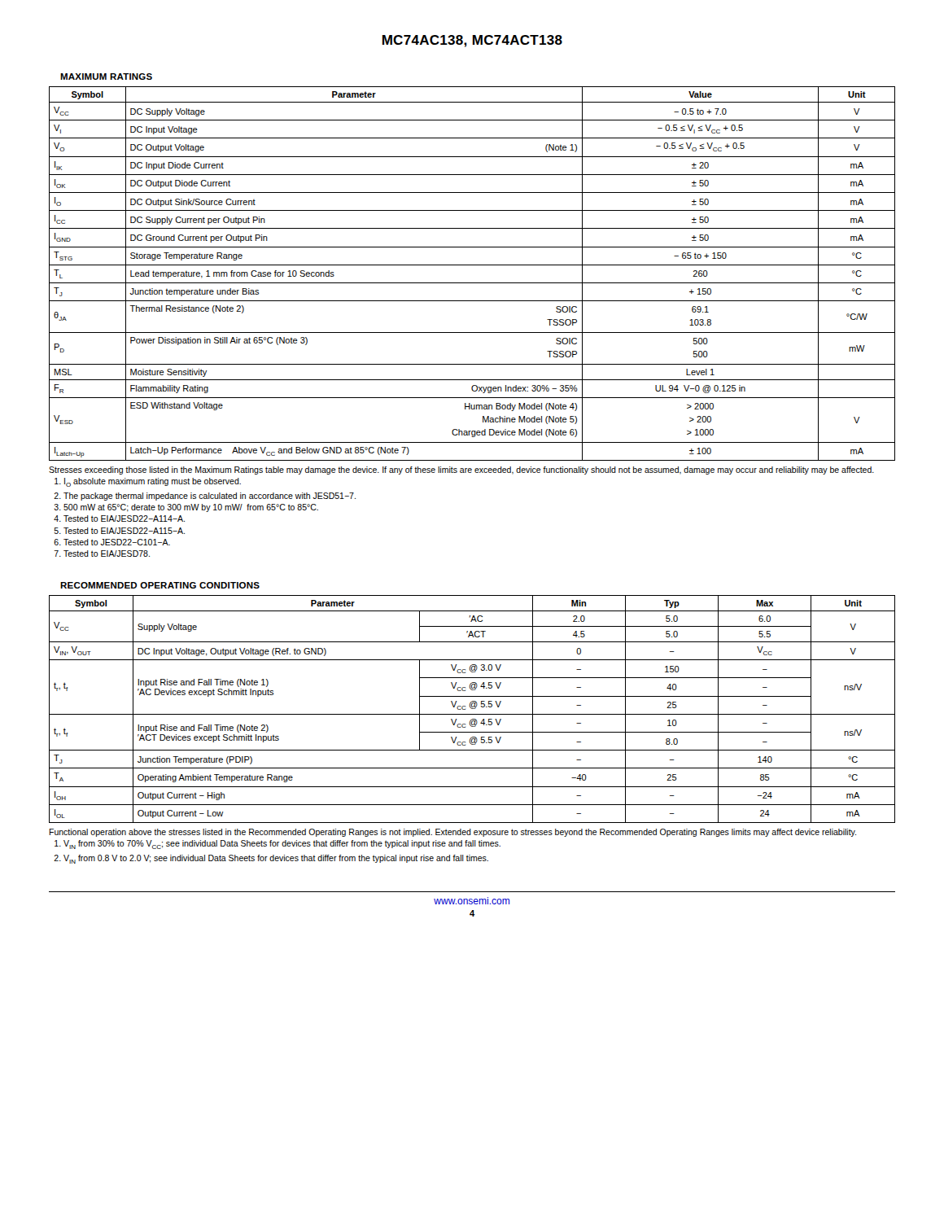MC74AC138, MC74ACT138
MAXIMUM RATINGS
| Symbol | Parameter | Value | Unit |
| --- | --- | --- | --- |
| V CC | DC Supply Voltage | − 0.5 to + 7.0 | V |
| V I | DC Input Voltage | − 0.5 ≤ V I ≤ V CC + 0.5 | V |
| V O | DC Output Voltage (Note 1) | − 0.5 ≤ V O ≤ V CC + 0.5 | V |
| I IK | DC Input Diode Current | ± 20 | mA |
| I OK | DC Output Diode Current | ± 50 | mA |
| I O | DC Output Sink/Source Current | ± 50 | mA |
| I CC | DC Supply Current per Output Pin | ± 50 | mA |
| I GND | DC Ground Current per Output Pin | ± 50 | mA |
| T STG | Storage Temperature Range | − 65 to + 150 | °C |
| T L | Lead temperature, 1 mm from Case for 10 Seconds | 260 | °C |
| T J | Junction temperature under Bias | + 150 | °C |
| θ JA | Thermal Resistance (Note 2) SOIC TSSOP | 69.1 103.8 | °C/W |
| P D | Power Dissipation in Still Air at 65°C (Note 3) SOIC TSSOP | 500 500 | mW |
| MSL | Moisture Sensitivity | Level 1 | |
| F R | Flammability Rating Oxygen Index: 30% − 35% | UL 94 V−0 @ 0.125 in | |
| V ESD | ESD Withstand Voltage Human Body Model (Note 4) Machine Model (Note 5) Charged Device Model (Note 6) | > 2000 > 200 > 1000 | V |
| I Latch−Up | Latch−Up Performance Above V CC and Below GND at 85°C (Note 7) | ± 100 | mA |
Stresses exceeding those listed in the Maximum Ratings table may damage the device. If any of these limits are exceeded, device functionality should not be assumed, damage may occur and reliability may be affected.
IO absolute maximum rating must be observed.
The package thermal impedance is calculated in accordance with JESD51−7.
500 mW at 65°C; derate to 300 mW by 10 mW/ from 65°C to 85°C.
Tested to EIA/JESD22−A114−A.
Tested to EIA/JESD22−A115−A.
Tested to JESD22−C101−A.
Tested to EIA/JESD78.
RECOMMENDED OPERATING CONDITIONS
| Symbol | Parameter | Min | Typ | Max | Unit |
| --- | --- | --- | --- | --- | --- |
| V CC | Supply Voltage | ′AC | 2.0 | 5.0 | 6.0 | V |
| ′ACT | 4.5 | 5.0 | 5.5 |
| V IN , V OUT | DC Input Voltage, Output Voltage (Ref. to GND) | 0 | − | V CC | V |
| t r , t f | Input Rise and Fall Time (Note 1) ′AC Devices except Schmitt Inputs | V CC @ 3.0 V | − | 150 | − | ns/V |
| V CC @ 4.5 V | − | 40 | − |
| V CC @ 5.5 V | − | 25 | − |
| t r , t f | Input Rise and Fall Time (Note 2) ′ACT Devices except Schmitt Inputs | V CC @ 4.5 V | − | 10 | − | ns/V |
| V CC @ 5.5 V | − | 8.0 | − |
| T J | Junction Temperature (PDIP) | − | − | 140 | °C |
| T A | Operating Ambient Temperature Range | −40 | 25 | 85 | °C |
| I OH | Output Current − High | − | − | −24 | mA |
| I OL | Output Current − Low | − | − | 24 | mA |
Functional operation above the stresses listed in the Recommended Operating Ranges is not implied. Extended exposure to stresses beyond the Recommended Operating Ranges limits may affect device reliability.
VIN from 30% to 70% VCC; see individual Data Sheets for devices that differ from the typical input rise and fall times.
VIN from 0.8 V to 2.0 V; see individual Data Sheets for devices that differ from the typical input rise and fall times.
www.onsemi.com
4